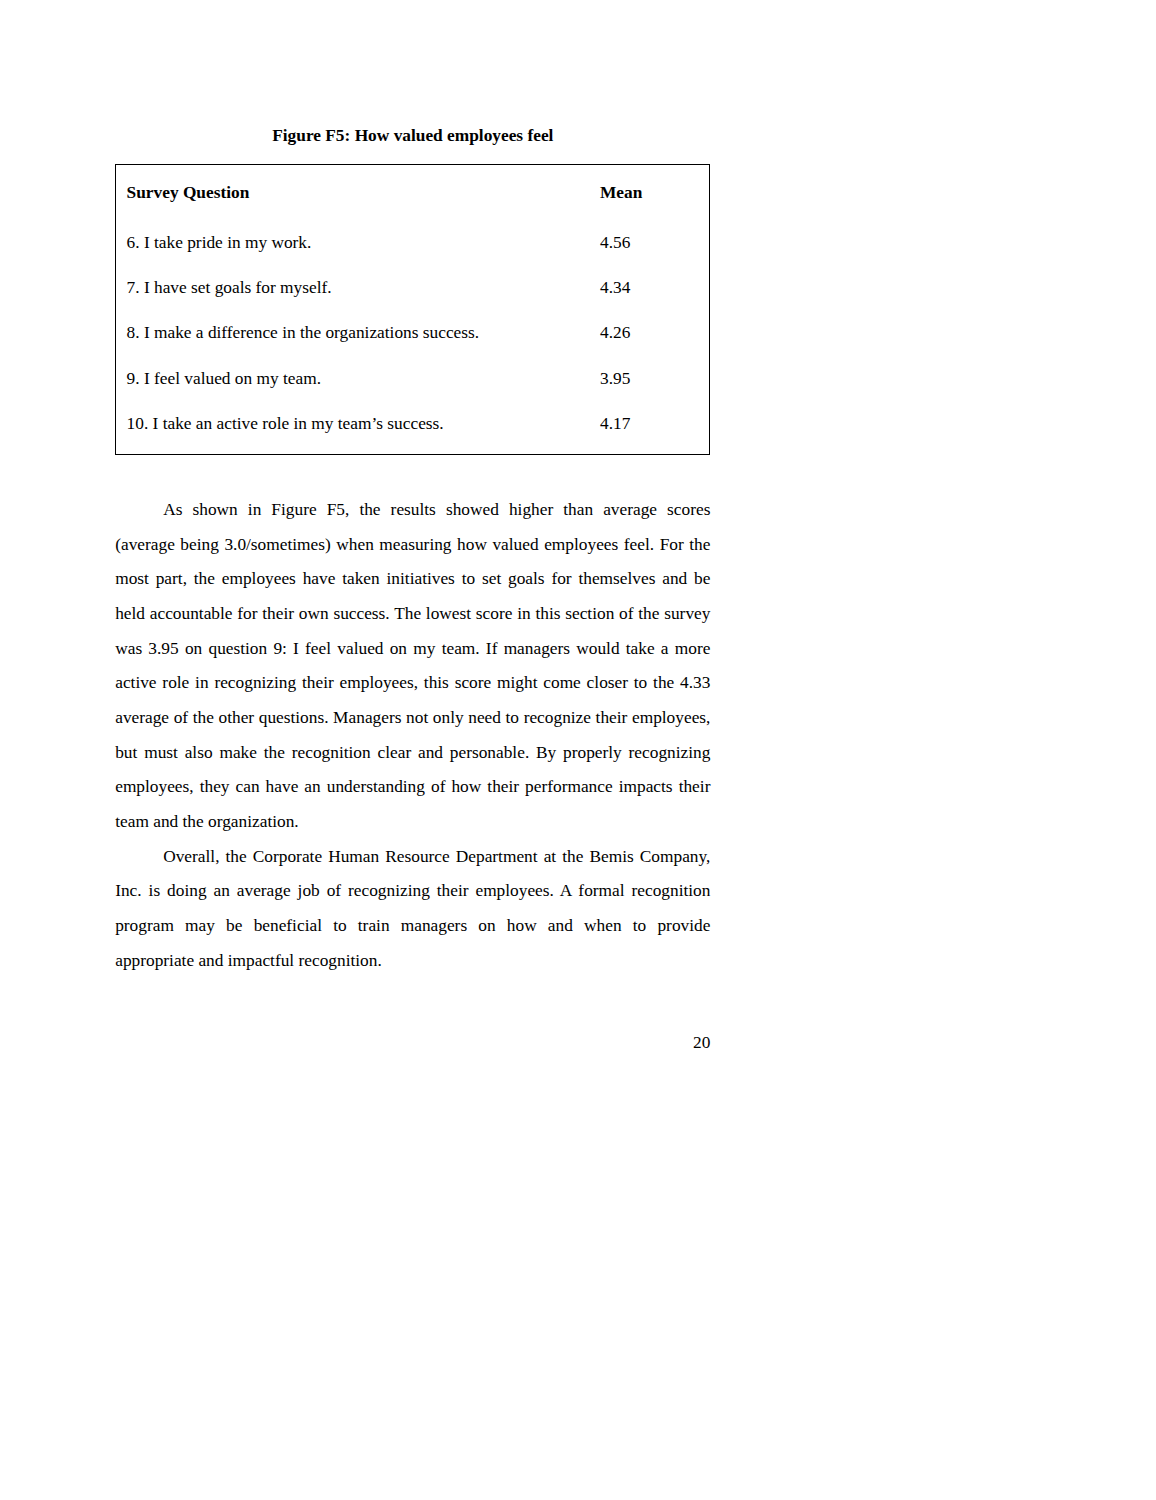Figure F5: How valued employees feel
| Survey Question | Mean |
| --- | --- |
| 6. I take pride in my work. | 4.56 |
| 7. I have set goals for myself. | 4.34 |
| 8. I make a difference in the organizations success. | 4.26 |
| 9. I feel valued on my team. | 3.95 |
| 10. I take an active role in my team’s success. | 4.17 |
As shown in Figure F5, the results showed higher than average scores (average being 3.0/sometimes) when measuring how valued employees feel. For the most part, the employees have taken initiatives to set goals for themselves and be held accountable for their own success. The lowest score in this section of the survey was 3.95 on question 9: I feel valued on my team. If managers would take a more active role in recognizing their employees, this score might come closer to the 4.33 average of the other questions. Managers not only need to recognize their employees, but must also make the recognition clear and personable. By properly recognizing employees, they can have an understanding of how their performance impacts their team and the organization.
Overall, the Corporate Human Resource Department at the Bemis Company, Inc. is doing an average job of recognizing their employees. A formal recognition program may be beneficial to train managers on how and when to provide appropriate and impactful recognition.
20